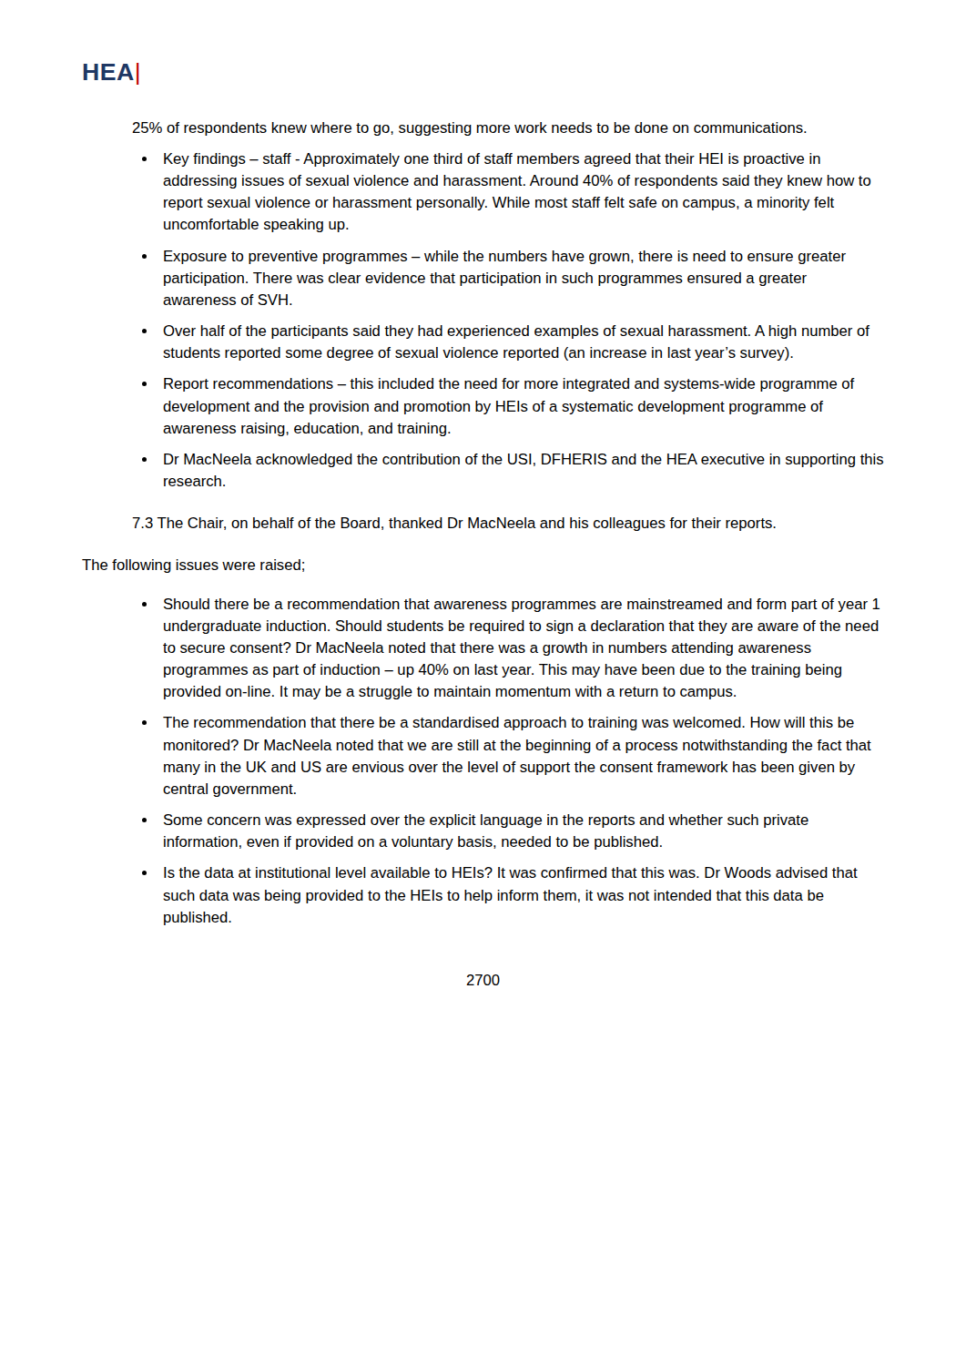HEA|
25% of respondents knew where to go, suggesting more work needs to be done on communications.
Key findings – staff - Approximately one third of staff members agreed that their HEI is proactive in addressing issues of sexual violence and harassment. Around 40% of respondents said they knew how to report sexual violence or harassment personally. While most staff felt safe on campus, a minority felt uncomfortable speaking up.
Exposure to preventive programmes – while the numbers have grown, there is need to ensure greater participation. There was clear evidence that participation in such programmes ensured a greater awareness of SVH.
Over half of the participants said they had experienced examples of sexual harassment. A high number of students reported some degree of sexual violence reported (an increase in last year’s survey).
Report recommendations – this included the need for more integrated and systems-wide programme of development and the provision and promotion by HEIs of a systematic development programme of awareness raising, education, and training.
Dr MacNeela acknowledged the contribution of the USI, DFHERIS and the HEA executive in supporting this research.
7.3 The Chair, on behalf of the Board, thanked Dr MacNeela and his colleagues for their reports.
The following issues were raised;
Should there be a recommendation that awareness programmes are mainstreamed and form part of year 1 undergraduate induction. Should students be required to sign a declaration that they are aware of the need to secure consent? Dr MacNeela noted that there was a growth in numbers attending awareness programmes as part of induction – up 40% on last year. This may have been due to the training being provided on-line. It may be a struggle to maintain momentum with a return to campus.
The recommendation that there be a standardised approach to training was welcomed. How will this be monitored? Dr MacNeela noted that we are still at the beginning of a process notwithstanding the fact that many in the UK and US are envious over the level of support the consent framework has been given by central government.
Some concern was expressed over the explicit language in the reports and whether such private information, even if provided on a voluntary basis, needed to be published.
Is the data at institutional level available to HEIs? It was confirmed that this was. Dr Woods advised that such data was being provided to the HEIs to help inform them, it was not intended that this data be published.
2700